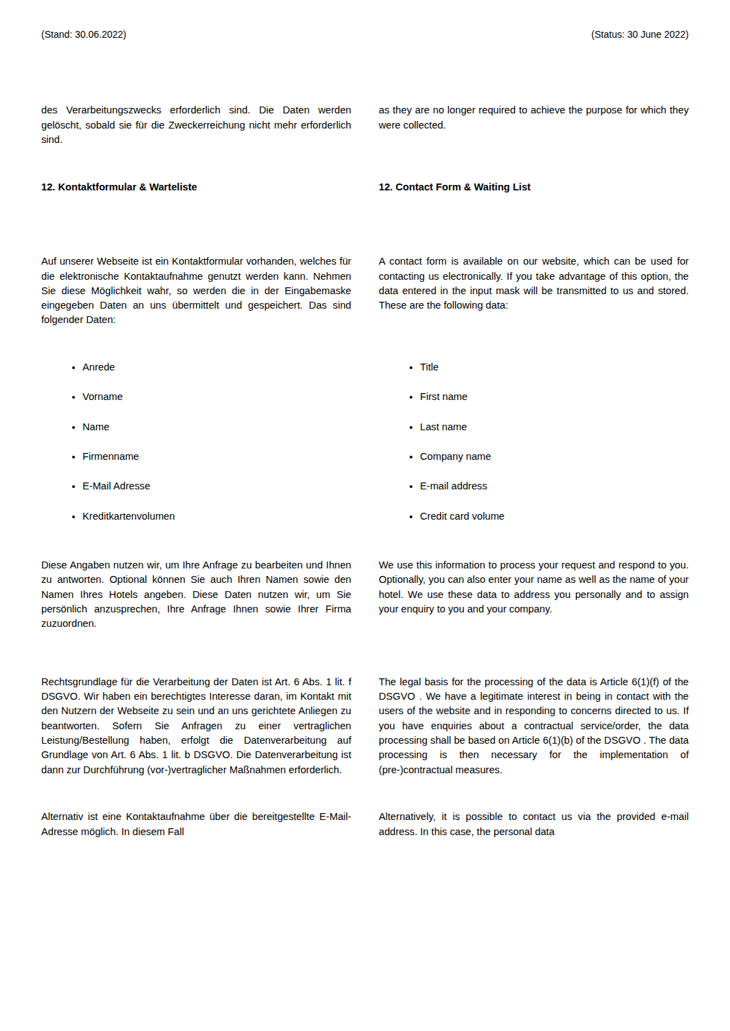(Stand: 30.06.2022) (Status: 30 June 2022)
des Verarbeitungszwecks erforderlich sind. Die Daten werden gelöscht, sobald sie für die Zweckerreichung nicht mehr erforderlich sind.
as they are no longer required to achieve the purpose for which they were collected.
12. Kontaktformular & Warteliste
12. Contact Form & Waiting List
Auf unserer Webseite ist ein Kontaktformular vorhanden, welches für die elektronische Kontaktaufnahme genutzt werden kann. Nehmen Sie diese Möglichkeit wahr, so werden die in der Eingabemaske eingegeben Daten an uns übermittelt und gespeichert. Das sind folgender Daten:
A contact form is available on our website, which can be used for contacting us electronically. If you take advantage of this option, the data entered in the input mask will be transmitted to us and stored. These are the following data:
Anrede
Vorname
Name
Firmenname
E-Mail Adresse
Kreditkartenvolumen
Title
First name
Last name
Company name
E-mail address
Credit card volume
Diese Angaben nutzen wir, um Ihre Anfrage zu bearbeiten und Ihnen zu antworten. Optional können Sie auch Ihren Namen sowie den Namen Ihres Hotels angeben. Diese Daten nutzen wir, um Sie persönlich anzusprechen, Ihre Anfrage Ihnen sowie Ihrer Firma zuzuordnen.
We use this information to process your request and respond to you. Optionally, you can also enter your name as well as the name of your hotel. We use these data to address you personally and to assign your enquiry to you and your company.
Rechtsgrundlage für die Verarbeitung der Daten ist Art. 6 Abs. 1 lit. f DSGVO. Wir haben ein berechtigtes Interesse daran, im Kontakt mit den Nutzern der Webseite zu sein und an uns gerichtete Anliegen zu beantworten. Sofern Sie Anfragen zu einer vertraglichen Leistung/Bestellung haben, erfolgt die Datenverarbeitung auf Grundlage von Art. 6 Abs. 1 lit. b DSGVO. Die Datenverarbeitung ist dann zur Durchführung (vor-)vertraglicher Maßnahmen erforderlich.
The legal basis for the processing of the data is Article 6(1)(f) of the DSGVO . We have a legitimate interest in being in contact with the users of the website and in responding to concerns directed to us. If you have enquiries about a contractual service/order, the data processing shall be based on Article 6(1)(b) of the DSGVO . The data processing is then necessary for the implementation of (pre-)contractual measures.
Alternativ ist eine Kontaktaufnahme über die bereitgestellte E-Mail-Adresse möglich. In diesem Fall
Alternatively, it is possible to contact us via the provided e-mail address. In this case, the personal data